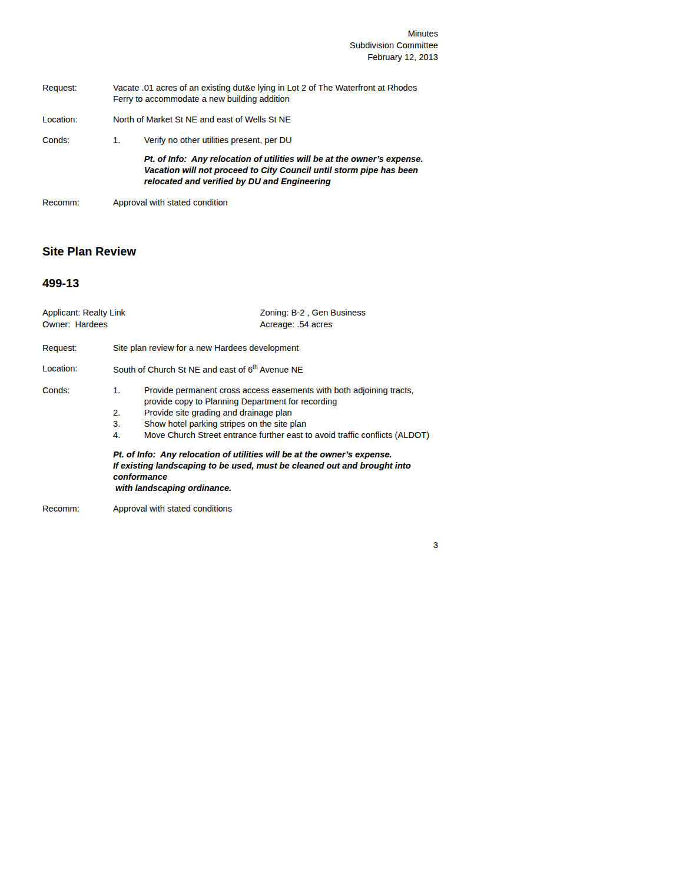Minutes
Subdivision Committee
February 12, 2013
| Request: | Vacate .01 acres of an existing dut&e lying in Lot 2 of The Waterfront at Rhodes Ferry to accommodate a new building addition |
| Location: | North of Market St NE and east of Wells St NE |
| Conds: | 1. | Verify no other utilities present, per DU Pt. of Info: Any relocation of utilities will be at the owner’s expense. Vacation will not proceed to City Council until storm pipe has been relocated and verified by DU and Engineering |
| Recomm: | Approval with stated condition |
Site Plan Review
499-13
Applicant: Realty Link
Owner: Hardees
Zoning: B-2 , Gen Business
Acreage: .54 acres
| Request: | Site plan review for a new Hardees development |
| Location: | South of Church St NE and east of 6 th Avenue NE |
| Conds: | 1. Provide permanent cross access easements with both adjoining tracts, provide copy to Planning Department for recording 2. Provide site grading and drainage plan 3. Show hotel parking stripes on the site plan 4. Move Church Street entrance further east to avoid traffic conflicts (ALDOT) Pt. of Info: Any relocation of utilities will be at the owner’s expense. If existing landscaping to be used, must be cleaned out and brought into conformance with landscaping ordinance. |
| Recomm: | Approval with stated conditions |
3